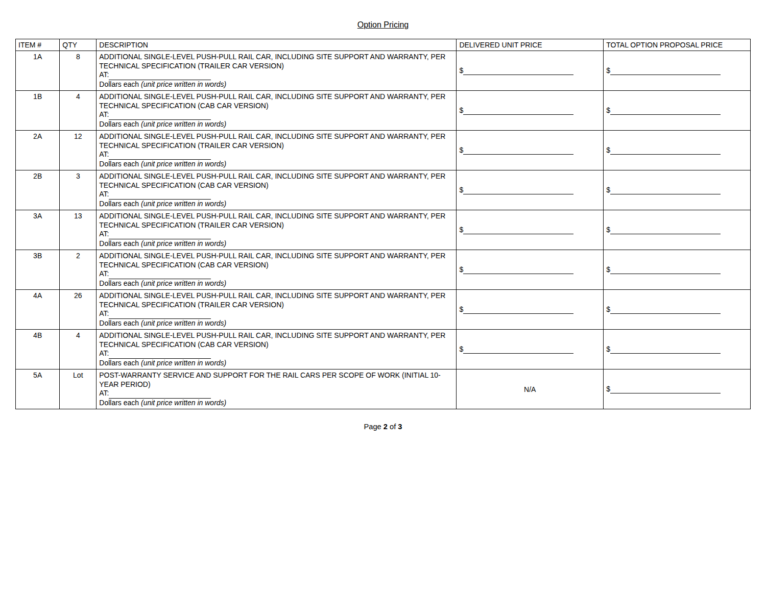Option Pricing
| ITEM # | QTY | DESCRIPTION | DELIVERED UNIT PRICE | TOTAL OPTION PROPOSAL PRICE |
| --- | --- | --- | --- | --- |
| 1A | 8 | ADDITIONAL SINGLE-LEVEL PUSH-PULL RAIL CAR, INCLUDING SITE SUPPORT AND WARRANTY, PER TECHNICAL SPECIFICATION (TRAILER CAR VERSION) AT: Dollars each (unit price written in words) | $ | $ |
| 1B | 4 | ADDITIONAL SINGLE-LEVEL PUSH-PULL RAIL CAR, INCLUDING SITE SUPPORT AND WARRANTY, PER TECHNICAL SPECIFICATION (CAB CAR VERSION) AT: Dollars each (unit price written in words) | $ | $ |
| 2A | 12 | ADDITIONAL SINGLE-LEVEL PUSH-PULL RAIL CAR, INCLUDING SITE SUPPORT AND WARRANTY, PER TECHNICAL SPECIFICATION (TRAILER CAR VERSION) AT: Dollars each (unit price written in words) | $ | $ |
| 2B | 3 | ADDITIONAL SINGLE-LEVEL PUSH-PULL RAIL CAR, INCLUDING SITE SUPPORT AND WARRANTY, PER TECHNICAL SPECIFICATION (CAB CAR VERSION) AT: Dollars each (unit price written in words) | $ | $ |
| 3A | 13 | ADDITIONAL SINGLE-LEVEL PUSH-PULL RAIL CAR, INCLUDING SITE SUPPORT AND WARRANTY, PER TECHNICAL SPECIFICATION (TRAILER CAR VERSION) AT: Dollars each (unit price written in words) | $ | $ |
| 3B | 2 | ADDITIONAL SINGLE-LEVEL PUSH-PULL RAIL CAR, INCLUDING SITE SUPPORT AND WARRANTY, PER TECHNICAL SPECIFICATION (CAB CAR VERSION) AT: Dollars each (unit price written in words) | $ | $ |
| 4A | 26 | ADDITIONAL SINGLE-LEVEL PUSH-PULL RAIL CAR, INCLUDING SITE SUPPORT AND WARRANTY, PER TECHNICAL SPECIFICATION (TRAILER CAR VERSION) AT: Dollars each (unit price written in words) | $ | $ |
| 4B | 4 | ADDITIONAL SINGLE-LEVEL PUSH-PULL RAIL CAR, INCLUDING SITE SUPPORT AND WARRANTY, PER TECHNICAL SPECIFICATION (CAB CAR VERSION) AT: Dollars each (unit price written in words) | $ | $ |
| 5A | Lot | POST-WARRANTY SERVICE AND SUPPORT FOR THE RAIL CARS PER SCOPE OF WORK (INITIAL 10-YEAR PERIOD) AT: Dollars each (unit price written in words) | N/A | $ |
Page 2 of 3